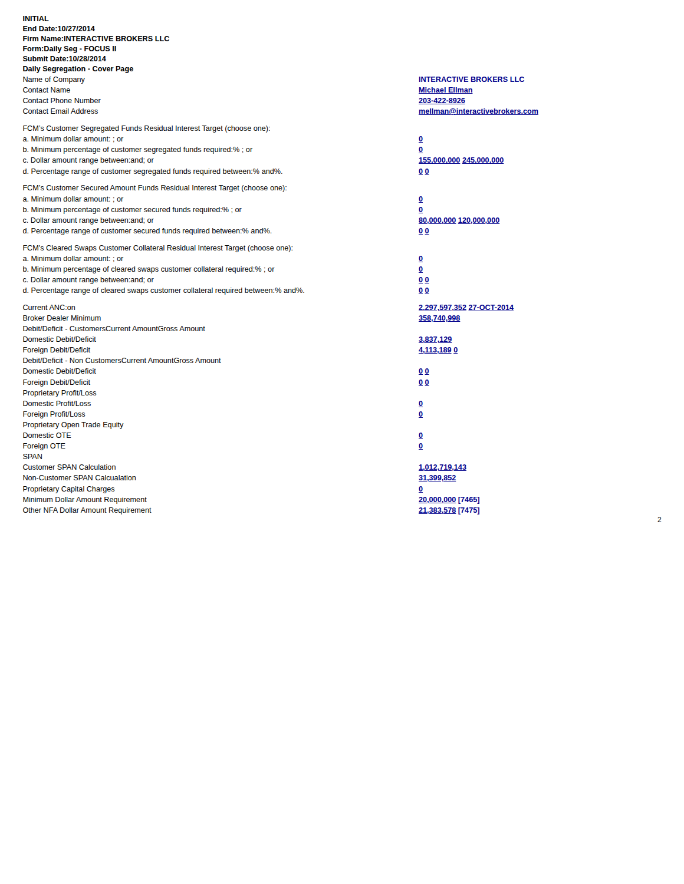INITIAL
End Date:10/27/2014
Firm Name:INTERACTIVE BROKERS LLC
Form:Daily Seg - FOCUS II
Submit Date:10/28/2014
Daily Segregation - Cover Page
| Name of Company | INTERACTIVE BROKERS LLC |
| Contact Name | Michael Ellman |
| Contact Phone Number | 203-422-8926 |
| Contact Email Address | mellman@interactivebrokers.com |
| FCM’s Customer Segregated Funds Residual Interest Target (choose one): |
| a. Minimum dollar amount: ; or | 0 |
| b. Minimum percentage of customer segregated funds required:% ; or | 0 |
| c. Dollar amount range between:and; or | 155,000,000 245,000,000 |
| d. Percentage range of customer segregated funds required between:% and%. | 0 0 |
| FCM’s Customer Secured Amount Funds Residual Interest Target (choose one): |
| a. Minimum dollar amount: ; or | 0 |
| b. Minimum percentage of customer secured funds required:% ; or | 0 |
| c. Dollar amount range between:and; or | 80,000,000 120,000,000 |
| d. Percentage range of customer secured funds required between:% and%. | 0 0 |
| FCM's Cleared Swaps Customer Collateral Residual Interest Target (choose one): |
| a. Minimum dollar amount: ; or | 0 |
| b. Minimum percentage of cleared swaps customer collateral required:% ; or | 0 |
| c. Dollar amount range between:and; or | 0 0 |
| d. Percentage range of cleared swaps customer collateral required between:% and%. | 0 0 |
| Current ANC:on | 2,297,597,352 27-OCT-2014 |
| Broker Dealer Minimum | 358,740,998 |
| Debit/Deficit - CustomersCurrent AmountGross Amount | |
| Domestic Debit/Deficit | 3,837,129 |
| Foreign Debit/Deficit | 4,113,189 0 |
| Debit/Deficit - Non CustomersCurrent AmountGross Amount | |
| Domestic Debit/Deficit | 0 0 |
| Foreign Debit/Deficit | 0 0 |
| Proprietary Profit/Loss | |
| Domestic Profit/Loss | 0 |
| Foreign Profit/Loss | 0 |
| Proprietary Open Trade Equity | |
| Domestic OTE | 0 |
| Foreign OTE | 0 |
| SPAN | |
| Customer SPAN Calculation | 1,012,719,143 |
| Non-Customer SPAN Calcualation | 31,399,852 |
| Proprietary Capital Charges | 0 |
| Minimum Dollar Amount Requirement | 20,000,000 [7465] |
| Other NFA Dollar Amount Requirement | 21,383,578 [7475] |
2